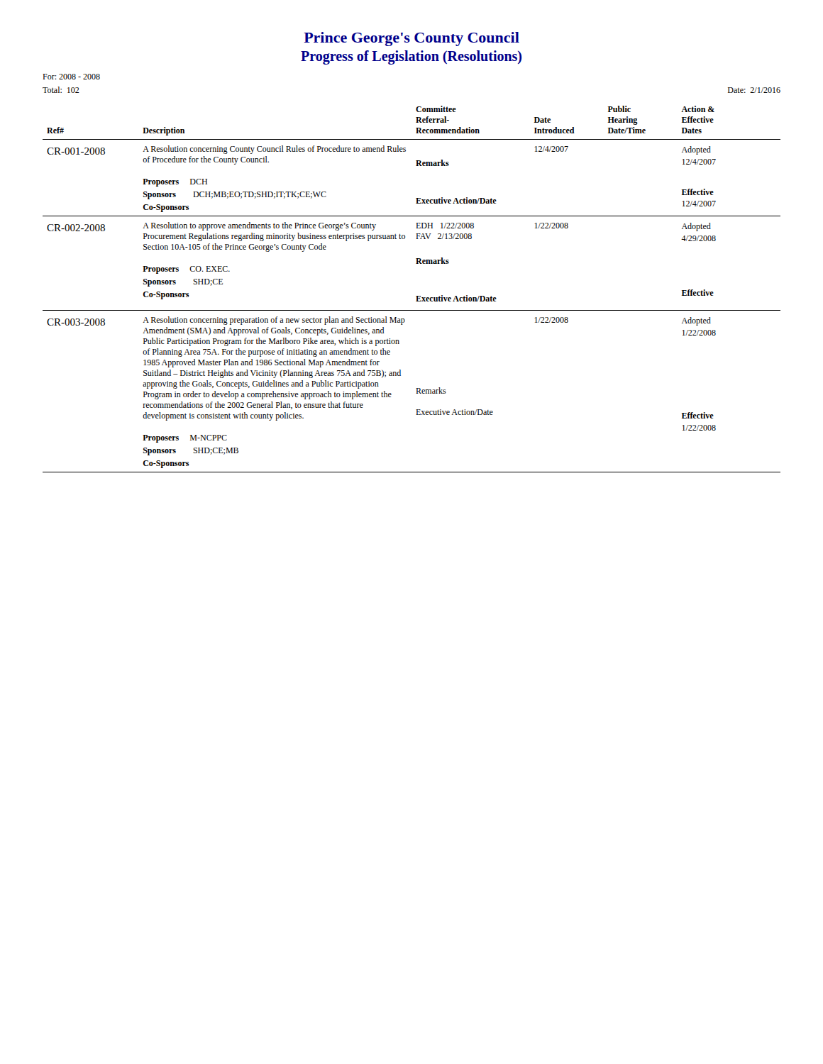Prince George's County Council
Progress of Legislation (Resolutions)
For: 2008 - 2008
Total: 102 Date: 2/1/2016
| Ref# | Description | Committee Referral- Recommendation | Date Introduced | Public Hearing Date/Time | Action & Effective Dates |
| --- | --- | --- | --- | --- | --- |
| CR-001-2008 | A Resolution concerning County Council Rules of Procedure to amend Rules of Procedure for the County Council. Proposers DCH Sponsors DCH;MB;EO;TD;SHD;IT;TK;CE;WC Co-Sponsors | Remarks Executive Action/Date | 12/4/2007 | | Adopted 12/4/2007 Effective 12/4/2007 |
| CR-002-2008 | A Resolution to approve amendments to the Prince George’s County Procurement Regulations regarding minority business enterprises pursuant to Section 10A-105 of the Prince George’s County Code Proposers CO. EXEC. Sponsors SHD;CE Co-Sponsors | EDH 1/22/2008 FAV 2/13/2008 Remarks Executive Action/Date | 1/22/2008 | | Adopted 4/29/2008 Effective |
| CR-003-2008 | A Resolution concerning preparation of a new sector plan and Sectional Map Amendment (SMA) and Approval of Goals, Concepts, Guidelines, and Public Participation Program for the Marlboro Pike area, which is a portion of Planning Area 75A. For the purpose of initiating an amendment to the 1985 Approved Master Plan and 1986 Sectional Map Amendment for Suitland – District Heights and Vicinity (Planning Areas 75A and 75B); and approving the Goals, Concepts, Guidelines and a Public Participation Program in order to develop a comprehensive approach to implement the recommendations of the 2002 General Plan, to ensure that future development is consistent with county policies. Proposers M-NCPPC Sponsors SHD;CE;MB Co-Sponsors | Remarks Executive Action/Date | 1/22/2008 | | Adopted 1/22/2008 Effective 1/22/2008 |